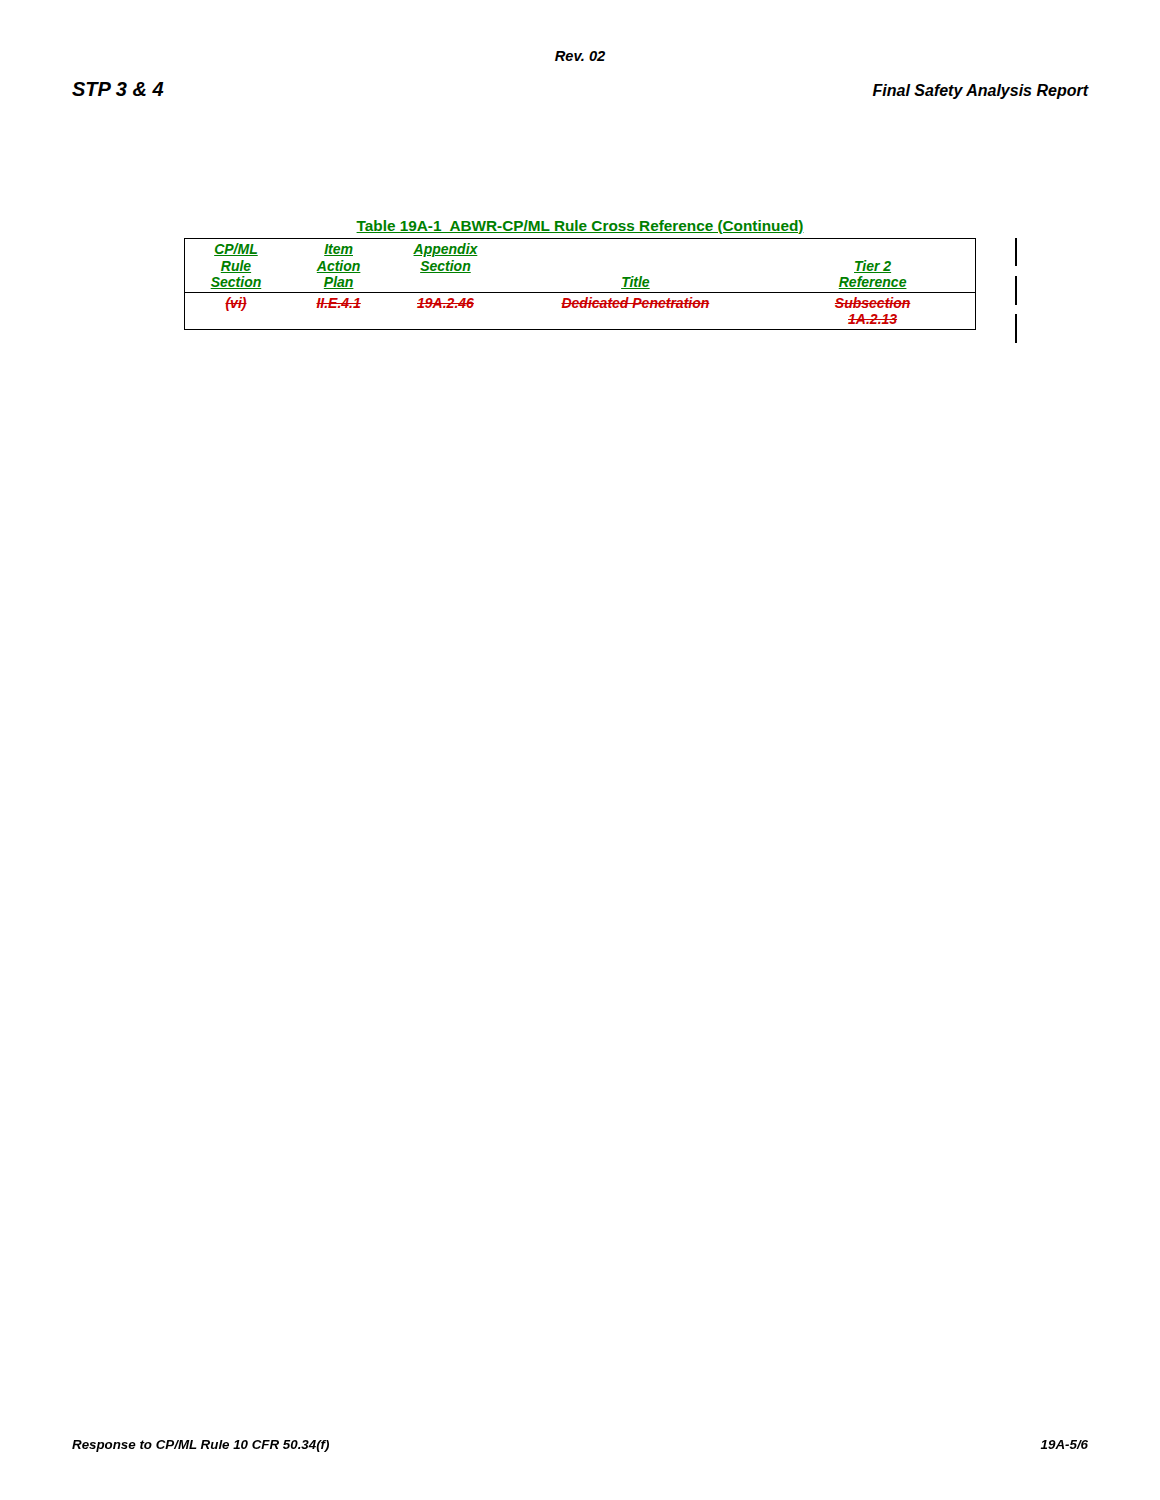Rev. 02
STP 3 & 4
Final Safety Analysis Report
Table 19A-1 ABWR-CP/ML Rule Cross Reference (Continued)
| CP/ML Rule Section | Item Action Plan | Appendix Section | Title | Tier 2 Reference |
| --- | --- | --- | --- | --- |
| (vi) | II.E.4.1 | 19A.2.46 | Dedicated Penetration | Subsection 1A.2.13 |
Response to CP/ML Rule 10 CFR 50.34(f)
19A-5/6